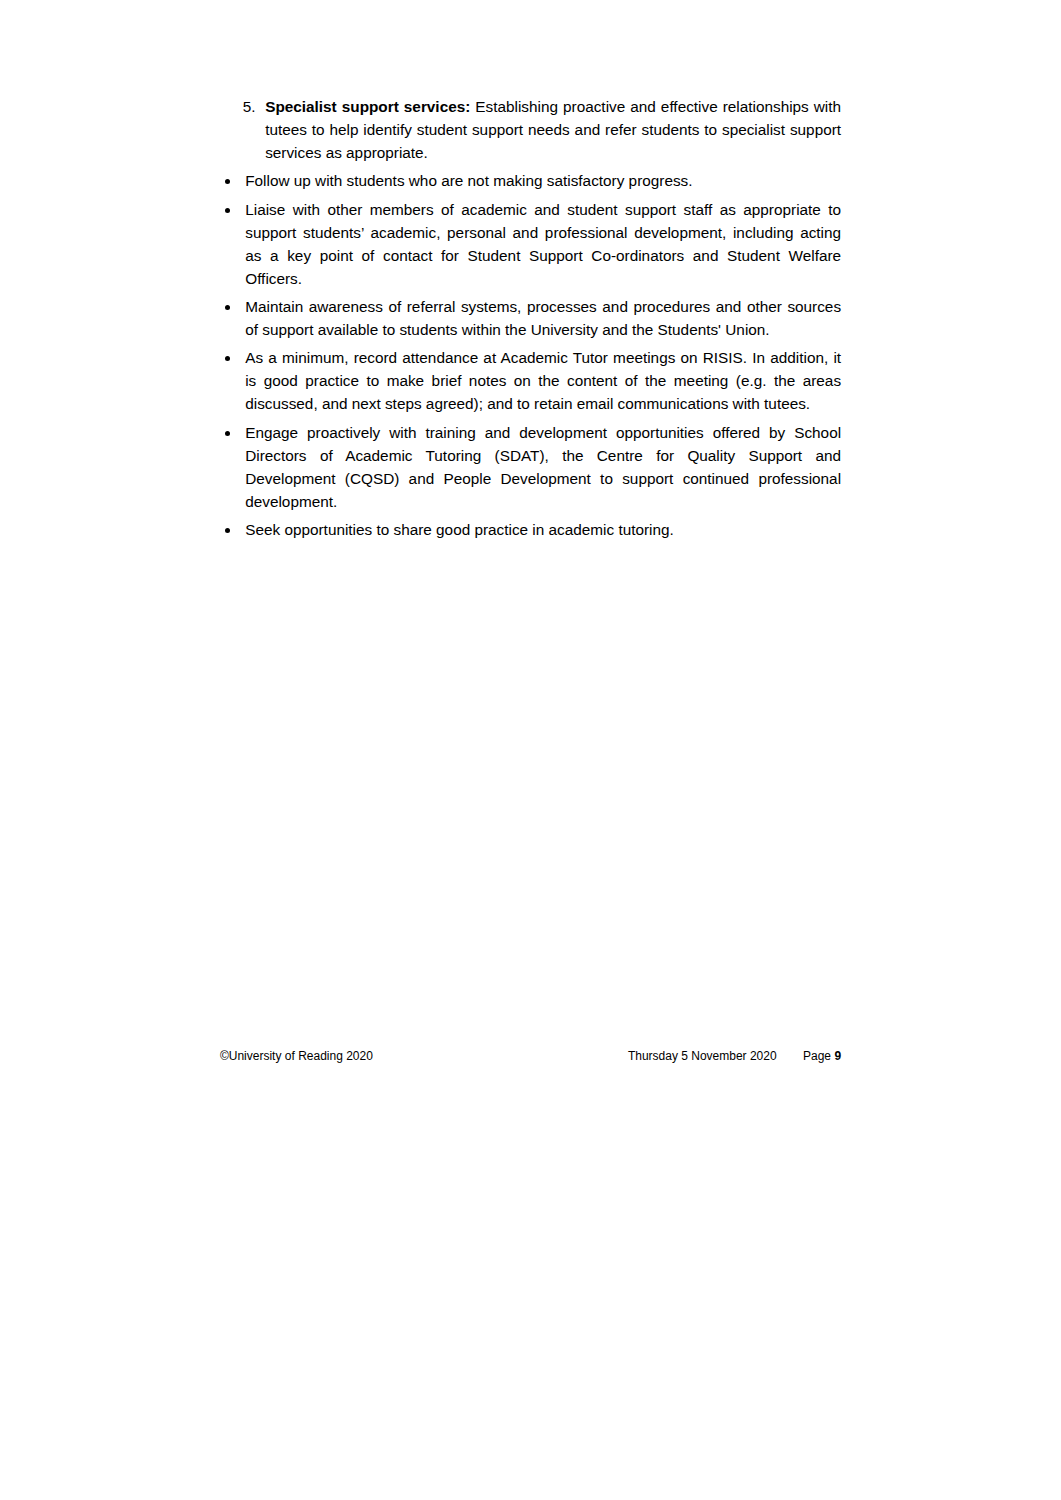Specialist support services: Establishing proactive and effective relationships with tutees to help identify student support needs and refer students to specialist support services as appropriate.
Follow up with students who are not making satisfactory progress.
Liaise with other members of academic and student support staff as appropriate to support students’ academic, personal and professional development, including acting as a key point of contact for Student Support Co-ordinators and Student Welfare Officers.
Maintain awareness of referral systems, processes and procedures and other sources of support available to students within the University and the Students' Union.
As a minimum, record attendance at Academic Tutor meetings on RISIS. In addition, it is good practice to make brief notes on the content of the meeting (e.g. the areas discussed, and next steps agreed); and to retain email communications with tutees.
Engage proactively with training and development opportunities offered by School Directors of Academic Tutoring (SDAT), the Centre for Quality Support and Development (CQSD) and People Development to support continued professional development.
Seek opportunities to share good practice in academic tutoring.
©University of Reading 2020
Thursday 5 November 2020 Page 9